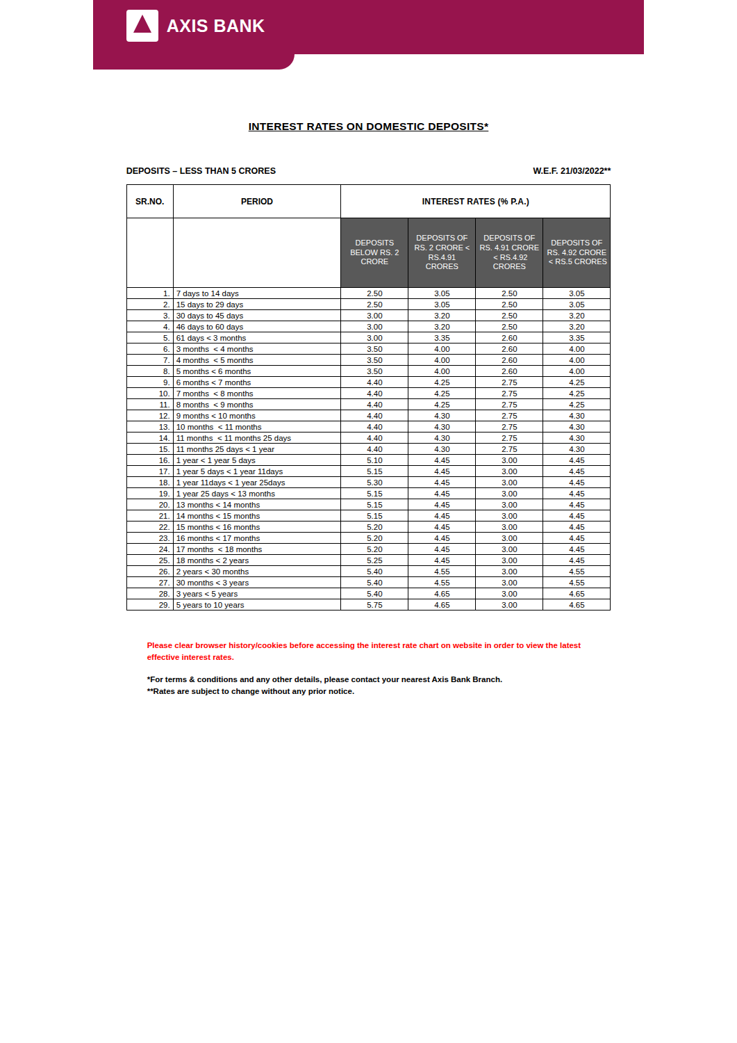AXIS BANK
INTEREST RATES ON DOMESTIC DEPOSITS*
DEPOSITS – LESS THAN 5 CRORES
W.E.F. 21/03/2022**
| SR.NO. | PERIOD | INTEREST RATES (% P.A.) |
| --- | --- | --- |
| | | DEPOSITS BELOW RS. 2 CRORE | DEPOSITS OF RS. 2 CRORE < RS.4.91 CRORES | DEPOSITS OF RS. 4.91 CRORE < RS.4.92 CRORES | DEPOSITS OF RS. 4.92 CRORE < RS.5 CRORES |
| 1. | 7 days to 14 days | 2.50 | 3.05 | 2.50 | 3.05 |
| 2. | 15 days to 29 days | 2.50 | 3.05 | 2.50 | 3.05 |
| 3. | 30 days to 45 days | 3.00 | 3.20 | 2.50 | 3.20 |
| 4. | 46 days to 60 days | 3.00 | 3.20 | 2.50 | 3.20 |
| 5. | 61 days < 3 months | 3.00 | 3.35 | 2.60 | 3.35 |
| 6. | 3 months < 4 months | 3.50 | 4.00 | 2.60 | 4.00 |
| 7. | 4 months < 5 months | 3.50 | 4.00 | 2.60 | 4.00 |
| 8. | 5 months < 6 months | 3.50 | 4.00 | 2.60 | 4.00 |
| 9. | 6 months < 7 months | 4.40 | 4.25 | 2.75 | 4.25 |
| 10. | 7 months < 8 months | 4.40 | 4.25 | 2.75 | 4.25 |
| 11. | 8 months < 9 months | 4.40 | 4.25 | 2.75 | 4.25 |
| 12. | 9 months < 10 months | 4.40 | 4.30 | 2.75 | 4.30 |
| 13. | 10 months < 11 months | 4.40 | 4.30 | 2.75 | 4.30 |
| 14. | 11 months < 11 months 25 days | 4.40 | 4.30 | 2.75 | 4.30 |
| 15. | 11 months 25 days < 1 year | 4.40 | 4.30 | 2.75 | 4.30 |
| 16. | 1 year < 1 year 5 days | 5.10 | 4.45 | 3.00 | 4.45 |
| 17. | 1 year 5 days < 1 year 11days | 5.15 | 4.45 | 3.00 | 4.45 |
| 18. | 1 year 11days < 1 year 25days | 5.30 | 4.45 | 3.00 | 4.45 |
| 19. | 1 year 25 days < 13 months | 5.15 | 4.45 | 3.00 | 4.45 |
| 20. | 13 months < 14 months | 5.15 | 4.45 | 3.00 | 4.45 |
| 21. | 14 months < 15 months | 5.15 | 4.45 | 3.00 | 4.45 |
| 22. | 15 months < 16 months | 5.20 | 4.45 | 3.00 | 4.45 |
| 23. | 16 months < 17 months | 5.20 | 4.45 | 3.00 | 4.45 |
| 24. | 17 months < 18 months | 5.20 | 4.45 | 3.00 | 4.45 |
| 25. | 18 months < 2 years | 5.25 | 4.45 | 3.00 | 4.45 |
| 26. | 2 years < 30 months | 5.40 | 4.55 | 3.00 | 4.55 |
| 27. | 30 months < 3 years | 5.40 | 4.55 | 3.00 | 4.55 |
| 28. | 3 years < 5 years | 5.40 | 4.65 | 3.00 | 4.65 |
| 29. | 5 years to 10 years | 5.75 | 4.65 | 3.00 | 4.65 |
Please clear browser history/cookies before accessing the interest rate chart on website in order to view the latest effective interest rates.
*For terms & conditions and any other details, please contact your nearest Axis Bank Branch.
**Rates are subject to change without any prior notice.